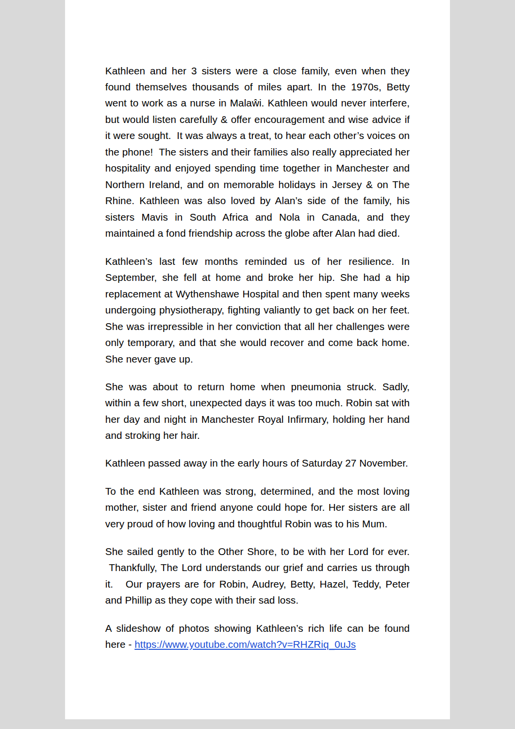Kathleen and her 3 sisters were a close family, even when they found themselves thousands of miles apart. In the 1970s, Betty went to work as a nurse in Malaŵi. Kathleen would never interfere, but would listen carefully & offer encouragement and wise advice if it were sought. It was always a treat, to hear each other’s voices on the phone! The sisters and their families also really appreciated her hospitality and enjoyed spending time together in Manchester and Northern Ireland, and on memorable holidays in Jersey & on The Rhine. Kathleen was also loved by Alan’s side of the family, his sisters Mavis in South Africa and Nola in Canada, and they maintained a fond friendship across the globe after Alan had died.
Kathleen’s last few months reminded us of her resilience. In September, she fell at home and broke her hip. She had a hip replacement at Wythenshawe Hospital and then spent many weeks undergoing physiotherapy, fighting valiantly to get back on her feet. She was irrepressible in her conviction that all her challenges were only temporary, and that she would recover and come back home. She never gave up.
She was about to return home when pneumonia struck. Sadly, within a few short, unexpected days it was too much. Robin sat with her day and night in Manchester Royal Infirmary, holding her hand and stroking her hair.
Kathleen passed away in the early hours of Saturday 27 November.
To the end Kathleen was strong, determined, and the most loving mother, sister and friend anyone could hope for. Her sisters are all very proud of how loving and thoughtful Robin was to his Mum.
She sailed gently to the Other Shore, to be with her Lord for ever. Thankfully, The Lord understands our grief and carries us through it. Our prayers are for Robin, Audrey, Betty, Hazel, Teddy, Peter and Phillip as they cope with their sad loss.
A slideshow of photos showing Kathleen’s rich life can be found here - https://www.youtube.com/watch?v=RHZRiq_0uJs